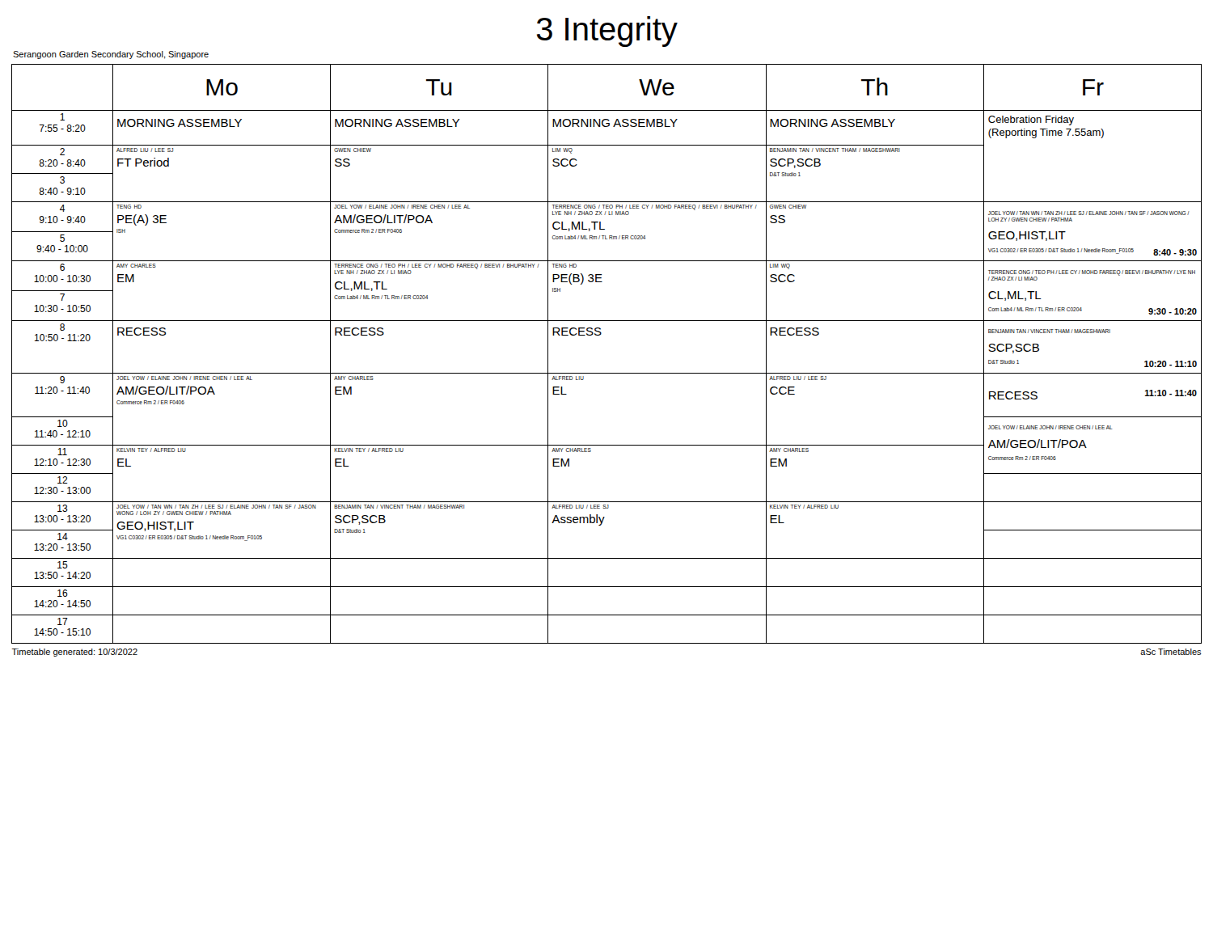3 Integrity
Serangoon Garden Secondary School, Singapore
| | Mo | Tu | We | Th | Fr |
| --- | --- | --- | --- | --- | --- |
| 1 7:55 - 8:20 | MORNING ASSEMBLY | MORNING ASSEMBLY | MORNING ASSEMBLY | MORNING ASSEMBLY | Celebration Friday (Reporting Time 7.55am) |
| 2 8:20 - 8:40 | ALFRED LIU / LEE SJ FT Period | GWEN CHIEW SS | LIM WQ SCC | BENJAMIN TAN / VINCENT THAM / MAGESHWARI SCP,SCB D&T Studio 1 |
| 3 8:40 - 9:10 |
| 4 9:10 - 9:40 | TENG HD PE(A) 3E ISH | JOEL YOW / ELAINE JOHN / IRENE CHEN / LEE AL AM/GEO/LIT/POA Commerce Rm 2 / ER F0406 | TERRENCE ONG / TEO PH / LEE CY / MOHD FAREEQ / BEEVI / BHUPATHY / LYE NH / ZHAO ZX / LI MIAO CL,ML,TL Com Lab4 / ML Rm / TL Rm / ER C0204 | GWEN CHIEW SS | JOEL YOW / TAN WN / TAN ZH / LEE SJ / ELAINE JOHN / TAN SF / JASON WONG / LOH ZY / GWEN CHIEW / PATHMA GEO,HIST,LIT VG1 C0302 / ER E0305 / D&T Studio 1 / Needle Room_F0105 8:40 - 9:30 |
| 5 9:40 - 10:00 |
| 6 10:00 - 10:30 | AMY CHARLES EM | TERRENCE ONG / TEO PH / LEE CY / MOHD FAREEQ / BEEVI / BHUPATHY / LYE NH / ZHAO ZX / LI MIAO CL,ML,TL Com Lab4 / ML Rm / TL Rm / ER C0204 | TENG HD PE(B) 3E ISH | LIM WQ SCC | TERRENCE ONG / TEO PH / LEE CY / MOHD FAREEQ / BEEVI / BHUPATHY / LYE NH / ZHAO ZX / LI MIAO CL,ML,TL Com Lab4 / ML Rm / TL Rm / ER C0204 9:30 - 10:20 |
| 7 10:30 - 10:50 |
| 8 10:50 - 11:20 | RECESS | RECESS | RECESS | RECESS | BENJAMIN TAN / VINCENT THAM / MAGESHWARI SCP,SCB D&T Studio 1 10:20 - 11:10 |
| 9 11:20 - 11:40 | JOEL YOW / ELAINE JOHN / IRENE CHEN / LEE AL AM/GEO/LIT/POA Commerce Rm 2 / ER F0406 | AMY CHARLES EM | ALFRED LIU EL | ALFRED LIU / LEE SJ CCE | RECESS 11:10 - 11:40 |
| 10 11:40 - 12:10 | JOEL YOW / ELAINE JOHN / IRENE CHEN / LEE AL AM/GEO/LIT/POA Commerce Rm 2 / ER F0406 |
| 11 12:10 - 12:30 | KELVIN TEY / ALFRED LIU EL | KELVIN TEY / ALFRED LIU EL | AMY CHARLES EM | AMY CHARLES EM |
| 12 12:30 - 13:00 | |
| 13 13:00 - 13:20 | JOEL YOW / TAN WN / TAN ZH / LEE SJ / ELAINE JOHN / TAN SF / JASON WONG / LOH ZY / GWEN CHIEW / PATHMA GEO,HIST,LIT VG1 C0302 / ER E0305 / D&T Studio 1 / Needle Room_F0105 | BENJAMIN TAN / VINCENT THAM / MAGESHWARI SCP,SCB D&T Studio 1 | ALFRED LIU / LEE SJ Assembly | KELVIN TEY / ALFRED LIU EL | |
| 14 13:20 - 13:50 | |
| 15 13:50 - 14:20 | | | | | |
| 16 14:20 - 14:50 | | | | | |
| 17 14:50 - 15:10 | | | | | |
| Timetable generated: 10/3/2022 | aSc Timetables |